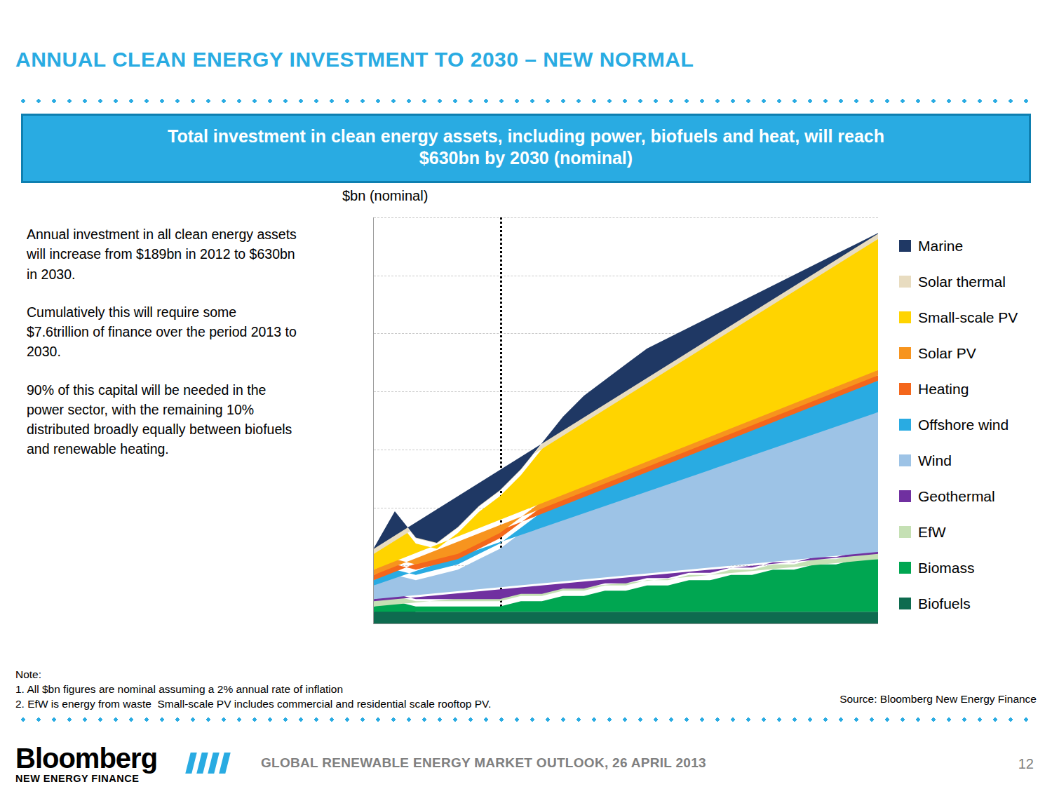ANNUAL CLEAN ENERGY INVESTMENT TO 2030 – NEW NORMAL
Total investment in clean energy assets, including power, biofuels and heat, will reach
$630bn by 2030 (nominal)
Annual investment in all clean energy assets will increase from $189bn in 2012 to $630bn in 2030.
Cumulatively this will require some $7.6trillion of finance over the period 2013 to 2030.
90% of this capital will be needed in the power sector, with the remaining 10% distributed broadly equally between biofuels and renewable heating.
$bn (nominal)
700
600
500
400
300
200
100
0
2006
2010
2015
2020
2025
2030
Marine
Solar thermal
Small-scale PV
Solar PV
Heating
Offshore wind
Wind
Geothermal
EfW
Biomass
Biofuels
Note:
1. All $bn figures are nominal assuming a 2% annual rate of inflation
2. EfW is energy from waste Small-scale PV includes commercial and residential scale rooftop PV.
Source: Bloomberg New Energy Finance
Bloomberg
NEW ENERGY FINANCE
GLOBAL RENEWABLE ENERGY MARKET OUTLOOK, 26 APRIL 2013
12